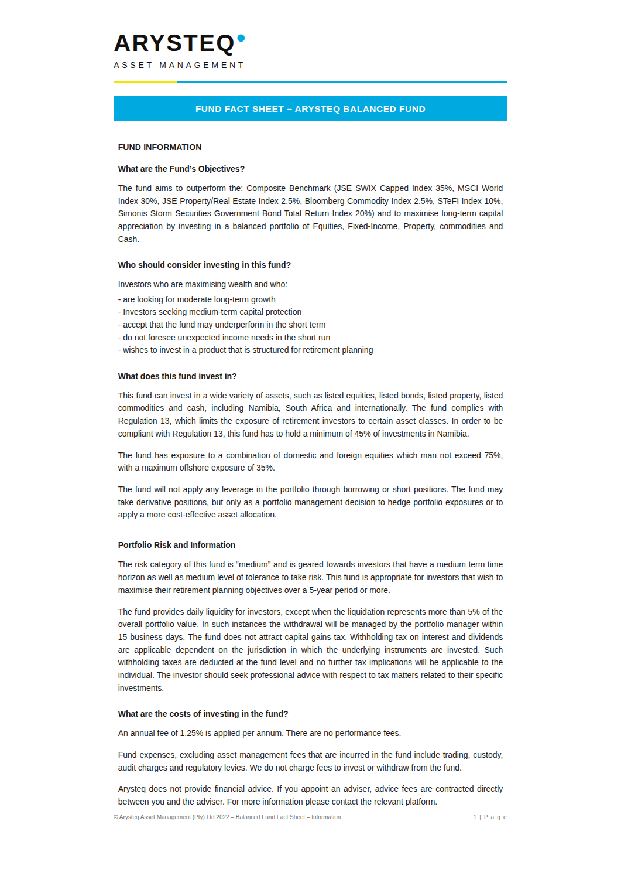ARYSTEQ●
ASSET MANAGEMENT
FUND FACT SHEET – ARYSTEQ BALANCED FUND
FUND INFORMATION
What are the Fund’s Objectives?
The fund aims to outperform the: Composite Benchmark (JSE SWIX Capped Index 35%, MSCI World Index 30%, JSE Property/Real Estate Index 2.5%, Bloomberg Commodity Index 2.5%, STeFI Index 10%, Simonis Storm Securities Government Bond Total Return Index 20%) and to maximise long-term capital appreciation by investing in a balanced portfolio of Equities, Fixed-Income, Property, commodities and Cash.
Who should consider investing in this fund?
Investors who are maximising wealth and who:
- are looking for moderate long-term growth
- Investors seeking medium-term capital protection
- accept that the fund may underperform in the short term
- do not foresee unexpected income needs in the short run
- wishes to invest in a product that is structured for retirement planning
What does this fund invest in?
This fund can invest in a wide variety of assets, such as listed equities, listed bonds, listed property, listed commodities and cash, including Namibia, South Africa and internationally. The fund complies with Regulation 13, which limits the exposure of retirement investors to certain asset classes. In order to be compliant with Regulation 13, this fund has to hold a minimum of 45% of investments in Namibia.
The fund has exposure to a combination of domestic and foreign equities which man not exceed 75%, with a maximum offshore exposure of 35%.
The fund will not apply any leverage in the portfolio through borrowing or short positions. The fund may take derivative positions, but only as a portfolio management decision to hedge portfolio exposures or to apply a more cost-effective asset allocation.
Portfolio Risk and Information
The risk category of this fund is “medium” and is geared towards investors that have a medium term time horizon as well as medium level of tolerance to take risk. This fund is appropriate for investors that wish to maximise their retirement planning objectives over a 5-year period or more.
The fund provides daily liquidity for investors, except when the liquidation represents more than 5% of the overall portfolio value. In such instances the withdrawal will be managed by the portfolio manager within 15 business days. The fund does not attract capital gains tax. Withholding tax on interest and dividends are applicable dependent on the jurisdiction in which the underlying instruments are invested. Such withholding taxes are deducted at the fund level and no further tax implications will be applicable to the individual. The investor should seek professional advice with respect to tax matters related to their specific investments.
What are the costs of investing in the fund?
An annual fee of 1.25% is applied per annum. There are no performance fees.
Fund expenses, excluding asset management fees that are incurred in the fund include trading, custody, audit charges and regulatory levies. We do not charge fees to invest or withdraw from the fund.
Arysteq does not provide financial advice. If you appoint an adviser, advice fees are contracted directly between you and the adviser. For more information please contact the relevant platform.
© Arysteq Asset Management (Pty) Ltd 2022 – Balanced Fund Fact Sheet – Information
1 | P a g e